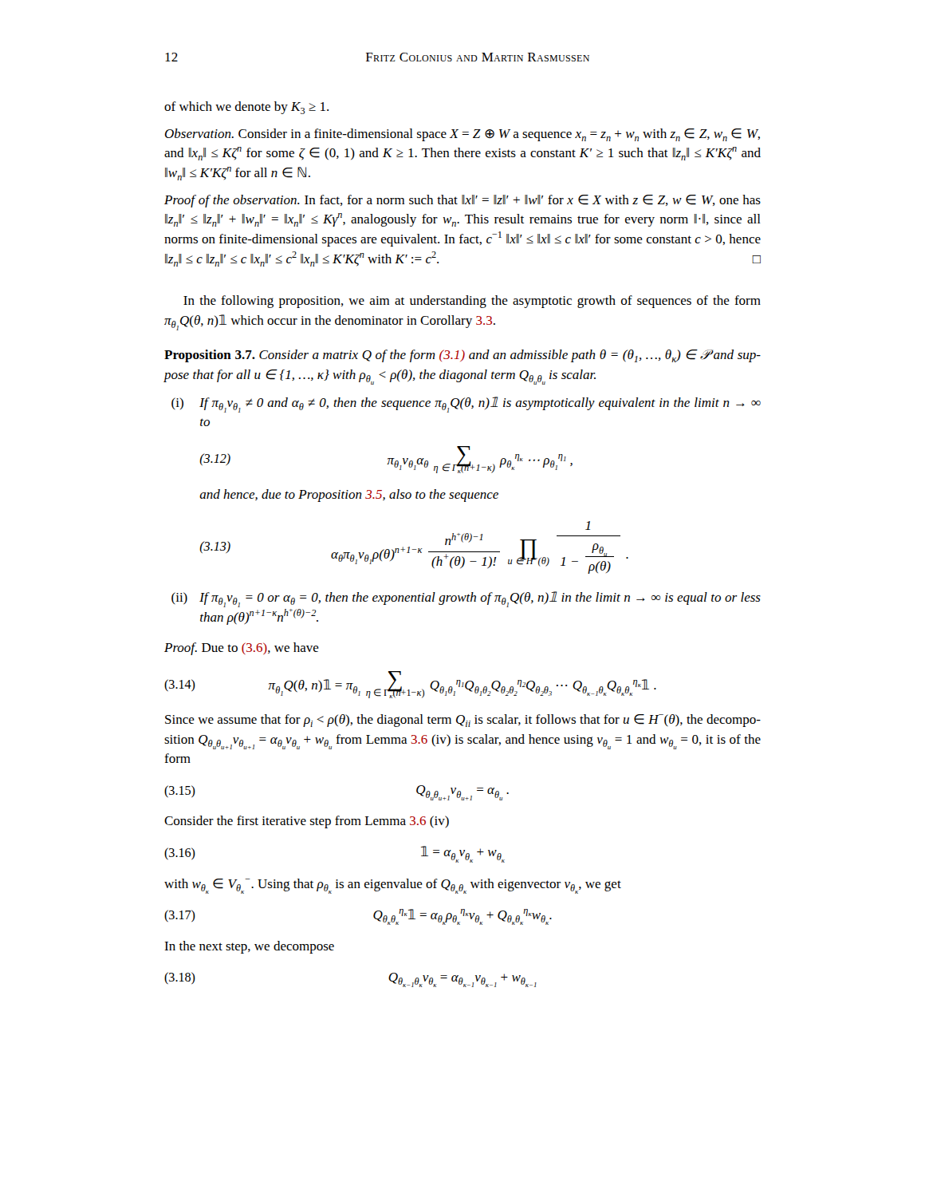12 Fritz Colonius and Martin Rasmussen
of which we denote by K3 ≥ 1.
Observation. Consider in a finite-dimensional space X = Z ⊕ W a sequence xn = zn + wn with zn ∈ Z, wn ∈ W, and ‖xn‖ ≤ Kζn for some ζ ∈ (0, 1) and K ≥ 1. Then there exists a constant K′ ≥ 1 such that ‖zn‖ ≤ K′Kζn and ‖wn‖ ≤ K′Kζn for all n ∈ ℕ.
Proof of the observation. In fact, for a norm such that ‖x‖′ = ‖z‖′ + ‖w‖′ for x ∈ X with z ∈ Z, w ∈ W, one has ‖zn‖′ ≤ ‖zn‖′ + ‖wn‖′ = ‖xn‖′ ≤ Kγn, analogously for wn. This result remains true for every norm ‖·‖, since all norms on finite-dimensional spaces are equivalent. In fact, c−1 ‖x‖′ ≤ ‖x‖ ≤ c ‖x‖′ for some constant c > 0, hence ‖zn‖ ≤ c ‖zn‖′ ≤ c ‖xn‖′ ≤ c2 ‖xn‖ ≤ K′Kζn with K′ := c2. □
In the following proposition, we aim at understanding the asymptotic growth of sequences of the form πθ1Q(θ, n)𝟙 which occur in the denominator in Corollary 3.3.
Proposition 3.7. Consider a matrix Q of the form (3.1) and an admissible path θ = (θ1, …, θκ) ∈ 𝒫 and suppose that for all u ∈ {1, …, κ} with ρθu < ρ(θ), the diagonal term Qθuθu is scalar.
(i) If πθ1vθ1 ≠ 0 and αθ ≠ 0, then the sequence πθ1Q(θ, n)𝟙 is asymptotically equivalent in the limit n → ∞ to
(3.12) πθ1vθ1αθ ∑η ∈ Γκ(n+1−κ) ρθκηκ ⋯ ρθ1η1 ,
and hence, due to Proposition 3.5, also to the sequence
(3.13) αθπθ1vθ1ρ(θ)n+1−κ nh+(θ)−1(h+(θ) − 1)! ∏u ∈ H−(θ) 11 − ρθu ρ(θ) .
(ii) If πθ1vθ1 = 0 or αθ = 0, then the exponential growth of πθ1Q(θ, n)𝟙 in the limit n → ∞ is equal to or less than ρ(θ)n+1−κnh+(θ)−2.
Proof. Due to (3.6), we have
(3.14) πθ1Q(θ, n)𝟙 = πθ1 ∑η ∈ Γκ(n+1−κ) Qθ1θ1η1Qθ1θ2Qθ2θ2η2Qθ2θ3 ⋯ Qθκ−1θκQθκθκηκ 𝟙 .
Since we assume that for ρi < ρ(θ), the diagonal term Qii is scalar, it follows that for u ∈ H−(θ), the decomposition Qθuθu+1vθu+1 = αθuvθu + wθu from Lemma 3.6 (iv) is scalar, and hence using vθu = 1 and wθu = 0, it is of the form
(3.15) Qθuθu+1vθu+1 = αθu .
Consider the first iterative step from Lemma 3.6 (iv)
(3.16) 𝟙 = αθκvθκ + wθκ
with wθκ ∈ Vθκ−. Using that ρθκ is an eigenvalue of Qθκθκ with eigenvector vθκ, we get
(3.17) Qθκθκηκ 𝟙 = αθκρθκηκvθκ + Qθκθκηκwθκ.
In the next step, we decompose
(3.18) Qθκ−1θκvθκ = αθκ−1vθκ−1 + wθκ−1